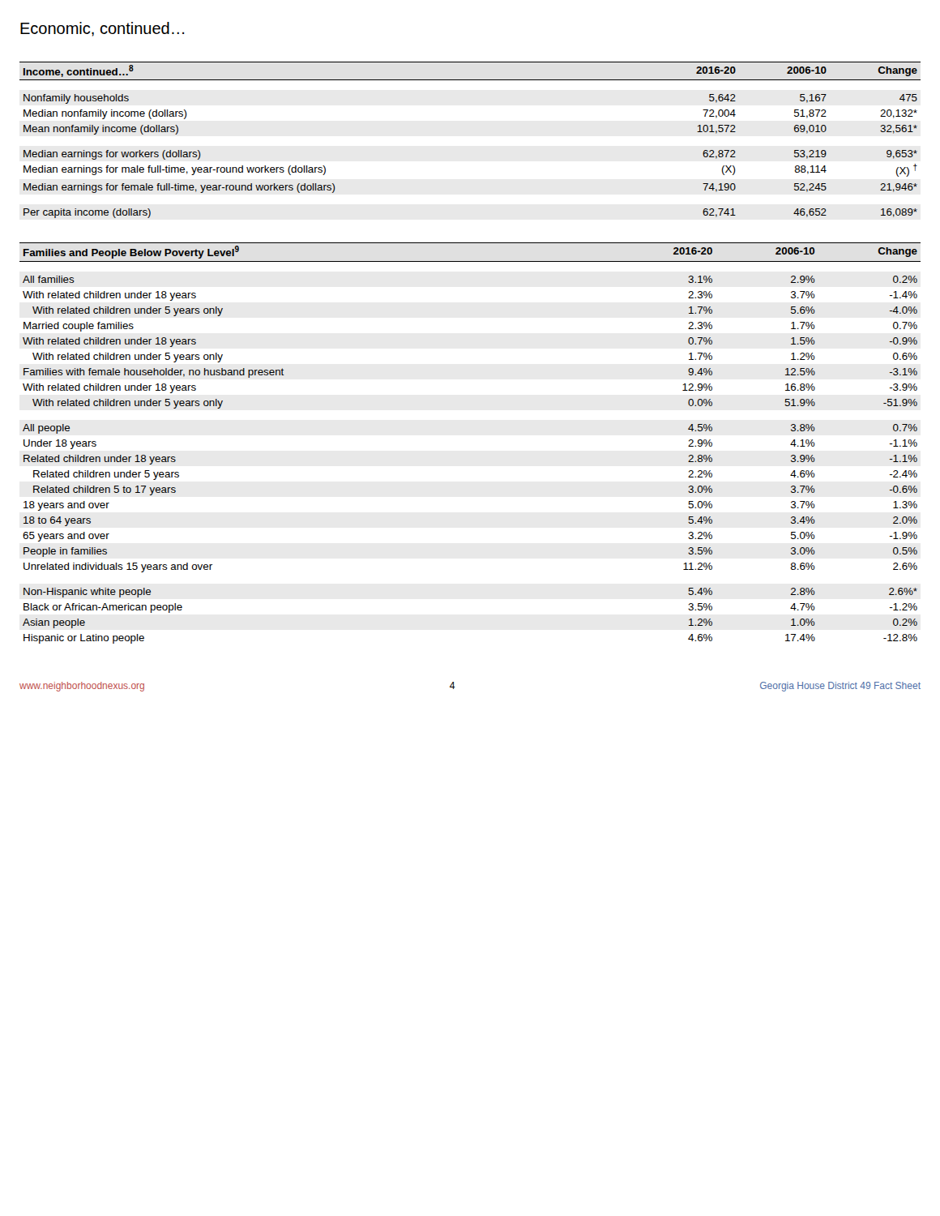Economic, continued…
| Income, continued… 8 | 2016-20 | 2006-10 | Change |
| --- | --- | --- | --- |
| Nonfamily households | 5,642 | 5,167 | 475 |
| Median nonfamily income (dollars) | 72,004 | 51,872 | 20,132* |
| Mean nonfamily income (dollars) | 101,572 | 69,010 | 32,561* |
| Median earnings for workers (dollars) | 62,872 | 53,219 | 9,653* |
| Median earnings for male full-time, year-round workers (dollars) | (X) | 88,114 | (X) † |
| Median earnings for female full-time, year-round workers (dollars) | 74,190 | 52,245 | 21,946* |
| Per capita income (dollars) | 62,741 | 46,652 | 16,089* |
| Families and People Below Poverty Level 9 | 2016-20 | 2006-10 | Change |
| --- | --- | --- | --- |
| All families | 3.1% | 2.9% | 0.2% |
| With related children under 18 years | 2.3% | 3.7% | -1.4% |
| With related children under 5 years only | 1.7% | 5.6% | -4.0% |
| Married couple families | 2.3% | 1.7% | 0.7% |
| With related children under 18 years | 0.7% | 1.5% | -0.9% |
| With related children under 5 years only | 1.7% | 1.2% | 0.6% |
| Families with female householder, no husband present | 9.4% | 12.5% | -3.1% |
| With related children under 18 years | 12.9% | 16.8% | -3.9% |
| With related children under 5 years only | 0.0% | 51.9% | -51.9% |
| All people | 4.5% | 3.8% | 0.7% |
| Under 18 years | 2.9% | 4.1% | -1.1% |
| Related children under 18 years | 2.8% | 3.9% | -1.1% |
| Related children under 5 years | 2.2% | 4.6% | -2.4% |
| Related children 5 to 17 years | 3.0% | 3.7% | -0.6% |
| 18 years and over | 5.0% | 3.7% | 1.3% |
| 18 to 64 years | 5.4% | 3.4% | 2.0% |
| 65 years and over | 3.2% | 5.0% | -1.9% |
| People in families | 3.5% | 3.0% | 0.5% |
| Unrelated individuals 15 years and over | 11.2% | 8.6% | 2.6% |
| Non-Hispanic white people | 5.4% | 2.8% | 2.6%* |
| Black or African-American people | 3.5% | 4.7% | -1.2% |
| Asian people | 1.2% | 1.0% | 0.2% |
| Hispanic or Latino people | 4.6% | 17.4% | -12.8% |
www.neighborhoodnexus.org 4 Georgia House District 49 Fact Sheet